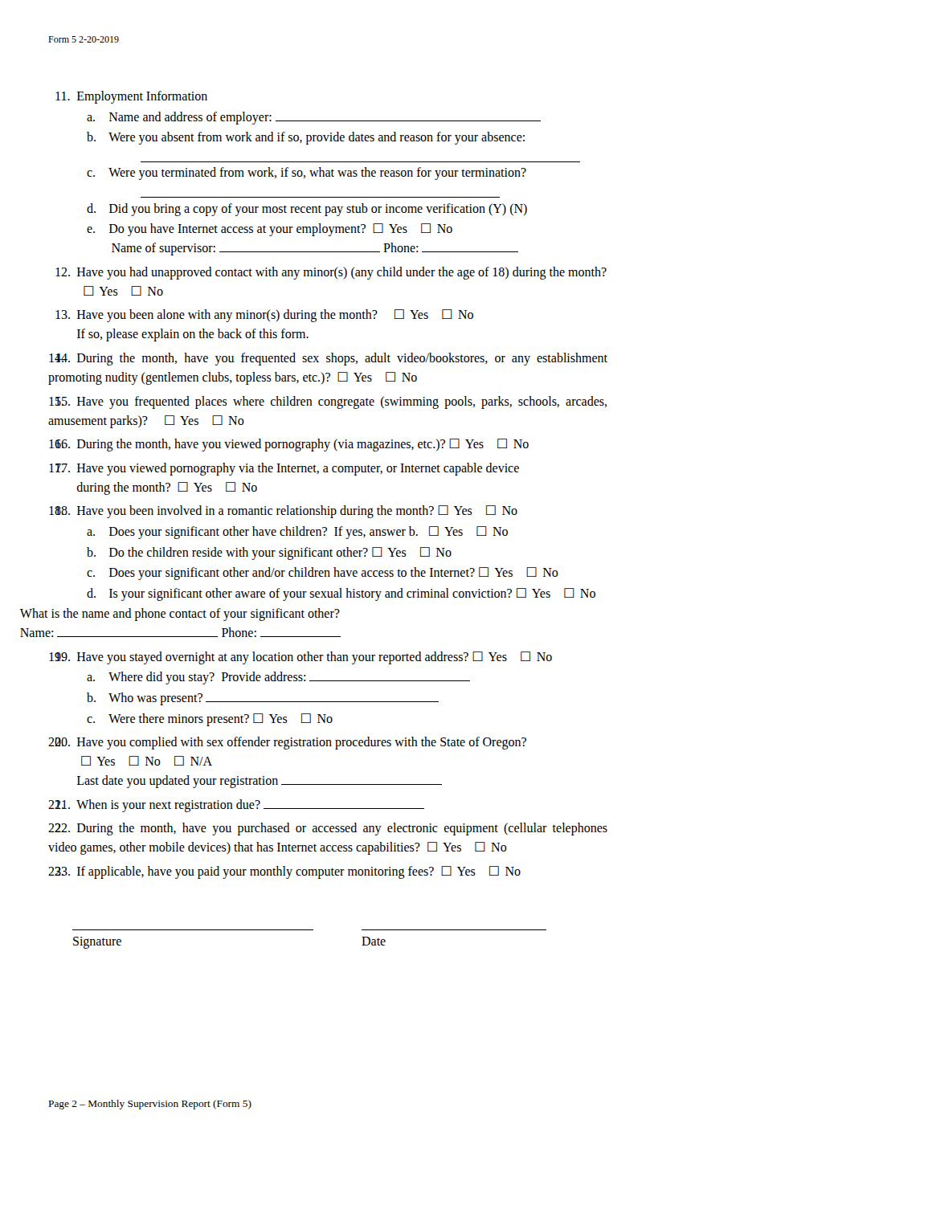Form 5 2-20-2019
Employment Information
Name and address of employer:
Were you absent from work and if so, provide dates and reason for your absence:
Were you terminated from work, if so, what was the reason for your termination?
Did you bring a copy of your most recent pay stub or income verification (Y) (N)
Do you have Internet access at your employment? ☐ Yes ☐ No
Name of supervisor: Phone:
Have you had unapproved contact with any minor(s) (any child under the age of 18) during the month? ☐ Yes ☐ No
Have you been alone with any minor(s) during the month? ☐ Yes ☐ No
If so, please explain on the back of this form.
14. During the month, have you frequented sex shops, adult video/bookstores, or any establishment promoting nudity (gentlemen clubs, topless bars, etc.)? ☐ Yes ☐ No
15. Have you frequented places where children congregate (swimming pools, parks, schools, arcades, amusement parks)? ☐ Yes ☐ No
16. During the month, have you viewed pornography (via magazines, etc.)? ☐ Yes ☐ No
17. Have you viewed pornography via the Internet, a computer, or Internet capable device
during the month? ☐ Yes ☐ No
18. Have you been involved in a romantic relationship during the month? ☐ Yes ☐ No
Does your significant other have children? If yes, answer b. ☐ Yes ☐ No
Do the children reside with your significant other? ☐ Yes ☐ No
Does your significant other and/or children have access to the Internet? ☐ Yes ☐ No
Is your significant other aware of your sexual history and criminal conviction? ☐ Yes ☐ No
What is the name and phone contact of your significant other?
Name: Phone:
19. Have you stayed overnight at any location other than your reported address? ☐ Yes ☐ No
Where did you stay? Provide address:
Who was present?
Were there minors present? ☐ Yes ☐ No
20. Have you complied with sex offender registration procedures with the State of Oregon?
☐ Yes ☐ No ☐ N/A
Last date you updated your registration
21. When is your next registration due?
22. During the month, have you purchased or accessed any electronic equipment (cellular telephones video games, other mobile devices) that has Internet access capabilities? ☐ Yes ☐ No
23. If applicable, have you paid your monthly computer monitoring fees? ☐ Yes ☐ No
Signature
Date
Page 2 – Monthly Supervision Report (Form 5)